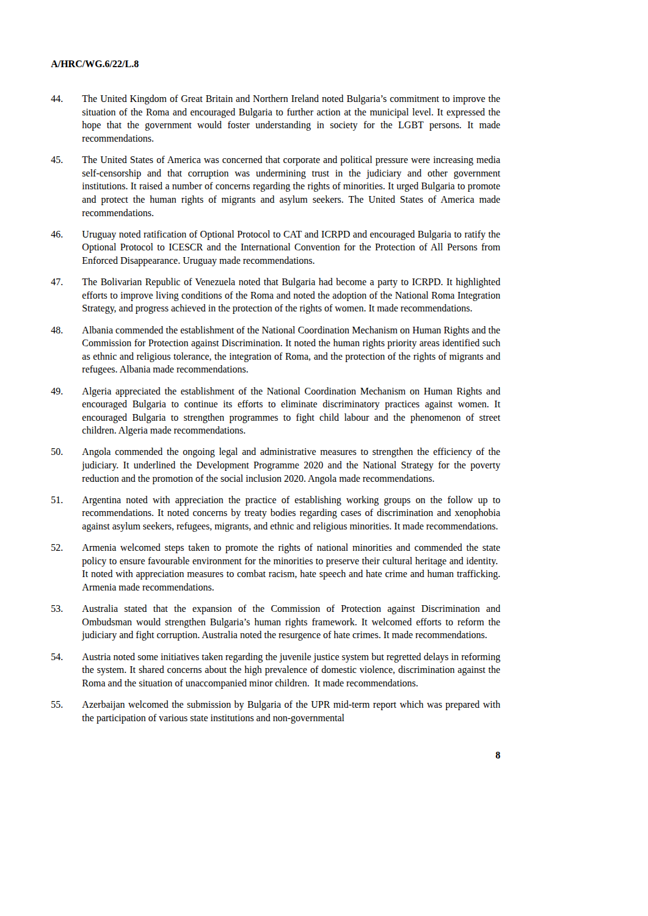A/HRC/WG.6/22/L.8
44. The United Kingdom of Great Britain and Northern Ireland noted Bulgaria’s commitment to improve the situation of the Roma and encouraged Bulgaria to further action at the municipal level. It expressed the hope that the government would foster understanding in society for the LGBT persons. It made recommendations.
45. The United States of America was concerned that corporate and political pressure were increasing media self-censorship and that corruption was undermining trust in the judiciary and other government institutions. It raised a number of concerns regarding the rights of minorities. It urged Bulgaria to promote and protect the human rights of migrants and asylum seekers. The United States of America made recommendations.
46. Uruguay noted ratification of Optional Protocol to CAT and ICRPD and encouraged Bulgaria to ratify the Optional Protocol to ICESCR and the International Convention for the Protection of All Persons from Enforced Disappearance. Uruguay made recommendations.
47. The Bolivarian Republic of Venezuela noted that Bulgaria had become a party to ICRPD. It highlighted efforts to improve living conditions of the Roma and noted the adoption of the National Roma Integration Strategy, and progress achieved in the protection of the rights of women. It made recommendations.
48. Albania commended the establishment of the National Coordination Mechanism on Human Rights and the Commission for Protection against Discrimination. It noted the human rights priority areas identified such as ethnic and religious tolerance, the integration of Roma, and the protection of the rights of migrants and refugees. Albania made recommendations.
49. Algeria appreciated the establishment of the National Coordination Mechanism on Human Rights and encouraged Bulgaria to continue its efforts to eliminate discriminatory practices against women. It encouraged Bulgaria to strengthen programmes to fight child labour and the phenomenon of street children. Algeria made recommendations.
50. Angola commended the ongoing legal and administrative measures to strengthen the efficiency of the judiciary. It underlined the Development Programme 2020 and the National Strategy for the poverty reduction and the promotion of the social inclusion 2020. Angola made recommendations.
51. Argentina noted with appreciation the practice of establishing working groups on the follow up to recommendations. It noted concerns by treaty bodies regarding cases of discrimination and xenophobia against asylum seekers, refugees, migrants, and ethnic and religious minorities. It made recommendations.
52. Armenia welcomed steps taken to promote the rights of national minorities and commended the state policy to ensure favourable environment for the minorities to preserve their cultural heritage and identity. It noted with appreciation measures to combat racism, hate speech and hate crime and human trafficking. Armenia made recommendations.
53. Australia stated that the expansion of the Commission of Protection against Discrimination and Ombudsman would strengthen Bulgaria’s human rights framework. It welcomed efforts to reform the judiciary and fight corruption. Australia noted the resurgence of hate crimes. It made recommendations.
54. Austria noted some initiatives taken regarding the juvenile justice system but regretted delays in reforming the system. It shared concerns about the high prevalence of domestic violence, discrimination against the Roma and the situation of unaccompanied minor children. It made recommendations.
55. Azerbaijan welcomed the submission by Bulgaria of the UPR mid-term report which was prepared with the participation of various state institutions and non-governmental
8